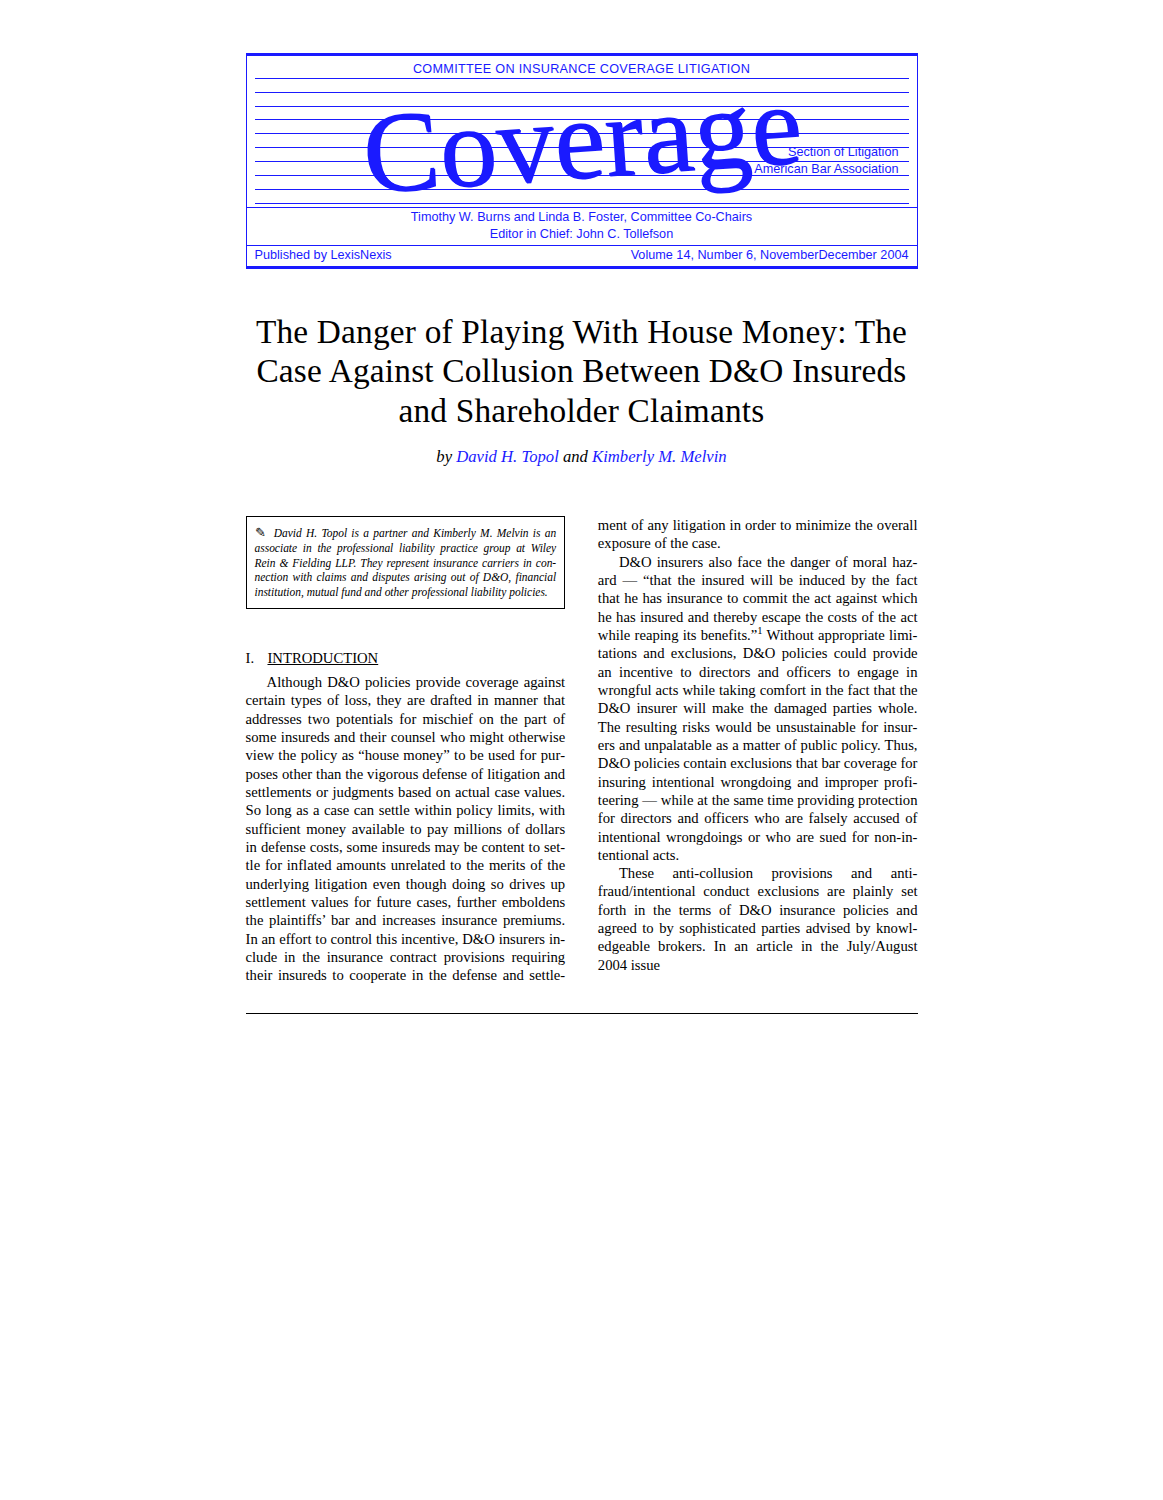COMMITTEE ON INSURANCE COVERAGE LITIGATION
Coverage
Section of Litigation
American Bar Association
Timothy W. Burns and Linda B. Foster, Committee Co-Chairs
Editor in Chief: John C. Tollefson
Published by LexisNexis Volume 14, Number 6, NovemberDecember 2004
The Danger of Playing With House Money: The Case Against Collusion Between D&O Insureds and Shareholder Claimants
by David H. Topol and Kimberly M. Melvin
✎ David H. Topol is a partner and Kimberly M. Melvin is an associate in the professional liability practice group at Wiley Rein & Fielding LLP. They represent insurance carriers in connection with claims and disputes arising out of D&O, financial institution, mutual fund and other professional liability policies.
I. INTRODUCTION
Although D&O policies provide coverage against certain types of loss, they are drafted in manner that addresses two potentials for mischief on the part of some insureds and their counsel who might otherwise view the policy as “house money” to be used for purposes other than the vigorous defense of litigation and settlements or judgments based on actual case values. So long as a case can settle within policy limits, with sufficient money available to pay millions of dollars in defense costs, some insureds may be content to settle for inflated amounts unrelated to the merits of the underlying litigation even though doing so drives up settlement values for future cases, further emboldens the plaintiffs’ bar and increases insurance premiums. In an effort to control this incentive, D&O insurers include in the insurance contract provisions requiring their insureds to cooperate in the defense and settlement of any litigation in order to minimize the overall exposure of the case.
D&O insurers also face the danger of moral hazard — “that the insured will be induced by the fact that he has insurance to commit the act against which he has insured and thereby escape the costs of the act while reaping its benefits.”1 Without appropriate limitations and exclusions, D&O policies could provide an incentive to directors and officers to engage in wrongful acts while taking comfort in the fact that the D&O insurer will make the damaged parties whole. The resulting risks would be unsustainable for insurers and unpalatable as a matter of public policy. Thus, D&O policies contain exclusions that bar coverage for insuring intentional wrongdoing and improper profiteering — while at the same time providing protection for directors and officers who are falsely accused of intentional wrongdoings or who are sued for non-intentional acts.
These anti-collusion provisions and anti-fraud/intentional conduct exclusions are plainly set forth in the terms of D&O insurance policies and agreed to by sophisticated parties advised by knowledgeable brokers. In an article in the July/August 2004 issue